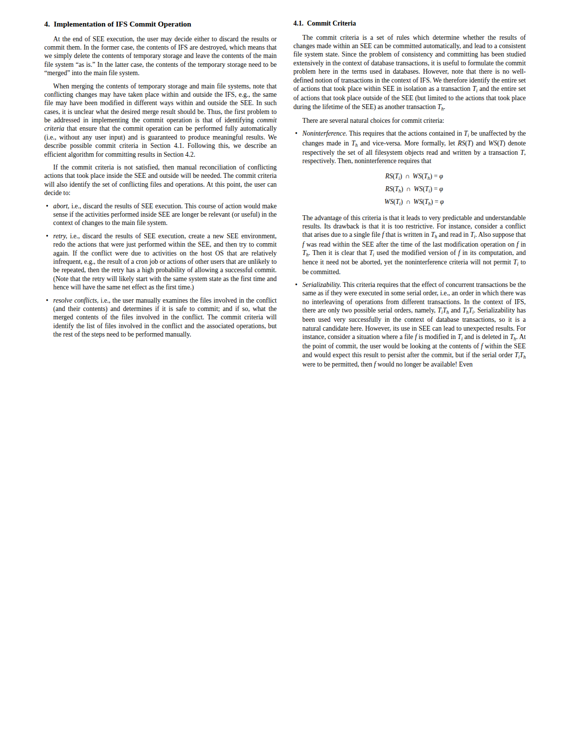4. Implementation of IFS Commit Operation
At the end of SEE execution, the user may decide either to discard the results or commit them. In the former case, the contents of IFS are destroyed, which means that we simply delete the contents of temporary storage and leave the contents of the main file system “as is.” In the latter case, the contents of the temporary storage need to be “merged” into the main file system.
When merging the contents of temporary storage and main file systems, note that conflicting changes may have taken place within and outside the IFS, e.g., the same file may have been modified in different ways within and outside the SEE. In such cases, it is unclear what the desired merge result should be. Thus, the first problem to be addressed in implementing the commit operation is that of identifying commit criteria that ensure that the commit operation can be performed fully automatically (i.e., without any user input) and is guaranteed to produce meaningful results. We describe possible commit criteria in Section 4.1. Following this, we describe an efficient algorithm for committing results in Section 4.2.
If the commit criteria is not satisfied, then manual reconciliation of conflicting actions that took place inside the SEE and outside will be needed. The commit criteria will also identify the set of conflicting files and operations. At this point, the user can decide to:
abort, i.e., discard the results of SEE execution. This course of action would make sense if the activities performed inside SEE are longer be relevant (or useful) in the context of changes to the main file system.
retry, i.e., discard the results of SEE execution, create a new SEE environment, redo the actions that were just performed within the SEE, and then try to commit again. If the conflict were due to activities on the host OS that are relatively infrequent, e.g., the result of a cron job or actions of other users that are unlikely to be repeated, then the retry has a high probability of allowing a successful commit. (Note that the retry will likely start with the same system state as the first time and hence will have the same net effect as the first time.)
resolve conflicts, i.e., the user manually examines the files involved in the conflict (and their contents) and determines if it is safe to commit; and if so, what the merged contents of the files involved in the conflict. The commit criteria will identify the list of files involved in the conflict and the associated operations, but the rest of the steps need to be performed manually.
4.1. Commit Criteria
The commit criteria is a set of rules which determine whether the results of changes made within an SEE can be committed automatically, and lead to a consistent file system state. Since the problem of consistency and committing has been studied extensively in the context of database transactions, it is useful to formulate the commit problem here in the terms used in databases. However, note that there is no well-defined notion of transactions in the context of IFS. We therefore identify the entire set of actions that took place within SEE in isolation as a transaction Ti and the entire set of actions that took place outside of the SEE (but limited to the actions that took place during the lifetime of the SEE) as another transaction Th.
There are several natural choices for commit criteria:
Noninterference. This requires that the actions contained in Ti be unaffected by the changes made in Th and vice-versa. More formally, let RS(T) and WS(T) denote respectively the set of all filesystem objects read and written by a transaction T, respectively. Then, noninterference requires that
RS(Ti) ∩ WS(Th) = φ RS(Th) ∩ WS(Ti) = φ WS(Ti) ∩ WS(Th) = φ
The advantage of this criteria is that it leads to very predictable and understandable results. Its drawback is that it is too restrictive. For instance, consider a conflict that arises due to a single file f that is written in Th and read in Ti. Also suppose that f was read within the SEE after the time of the last modification operation on f in Th. Then it is clear that Ti used the modified version of f in its computation, and hence it need not be aborted, yet the noninterference criteria will not permit Ti to be committed.
Serializability. This criteria requires that the effect of concurrent transactions be the same as if they were executed in some serial order, i.e., an order in which there was no interleaving of operations from different transactions. In the context of IFS, there are only two possible serial orders, namely, TiTh and ThTi. Serializability has been used very successfully in the context of database transactions, so it is a natural candidate here. However, its use in SEE can lead to unexpected results. For instance, consider a situation where a file f is modified in Ti and is deleted in Th. At the point of commit, the user would be looking at the contents of f within the SEE and would expect this result to persist after the commit, but if the serial order TiTh were to be permitted, then f would no longer be available! Even